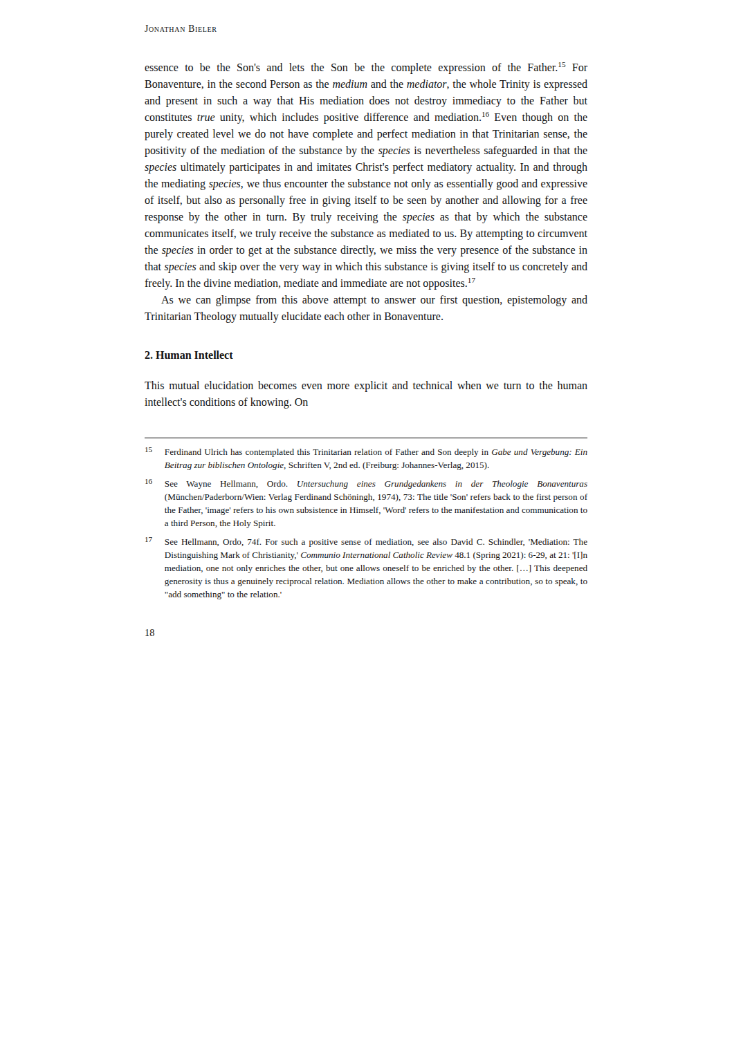Jonathan Bieler
essence to be the Son's and lets the Son be the complete expression of the Father.15 For Bonaventure, in the second Person as the medium and the mediator, the whole Trinity is expressed and present in such a way that His mediation does not destroy immediacy to the Father but constitutes true unity, which includes positive difference and mediation.16 Even though on the purely created level we do not have complete and perfect mediation in that Trinitarian sense, the positivity of the mediation of the substance by the species is nevertheless safeguarded in that the species ultimately participates in and imitates Christ's perfect mediatory actuality. In and through the mediating species, we thus encounter the substance not only as essentially good and expressive of itself, but also as personally free in giving itself to be seen by another and allowing for a free response by the other in turn. By truly receiving the species as that by which the substance communicates itself, we truly receive the substance as mediated to us. By attempting to circumvent the species in order to get at the substance directly, we miss the very presence of the substance in that species and skip over the very way in which this substance is giving itself to us concretely and freely. In the divine mediation, mediate and immediate are not opposites.17
As we can glimpse from this above attempt to answer our first question, epistemology and Trinitarian Theology mutually elucidate each other in Bonaventure.
2. Human Intellect
This mutual elucidation becomes even more explicit and technical when we turn to the human intellect's conditions of knowing. On
Ferdinand Ulrich has contemplated this Trinitarian relation of Father and Son deeply in Gabe und Vergebung: Ein Beitrag zur biblischen Ontologie, Schriften V, 2nd ed. (Freiburg: Johannes-Verlag, 2015).
See Wayne Hellmann, Ordo. Untersuchung eines Grundgedankens in der Theologie Bonaventuras (München/Paderborn/Wien: Verlag Ferdinand Schöningh, 1974), 73: The title 'Son' refers back to the first person of the Father, 'image' refers to his own subsistence in Himself, 'Word' refers to the manifestation and communication to a third Person, the Holy Spirit.
See Hellmann, Ordo, 74f. For such a positive sense of mediation, see also David C. Schindler, 'Mediation: The Distinguishing Mark of Christianity,' Communio International Catholic Review 48.1 (Spring 2021): 6-29, at 21: '[I]n mediation, one not only enriches the other, but one allows oneself to be enriched by the other. […] This deepened generosity is thus a genuinely reciprocal relation. Mediation allows the other to make a contribution, so to speak, to "add something" to the relation.'
18